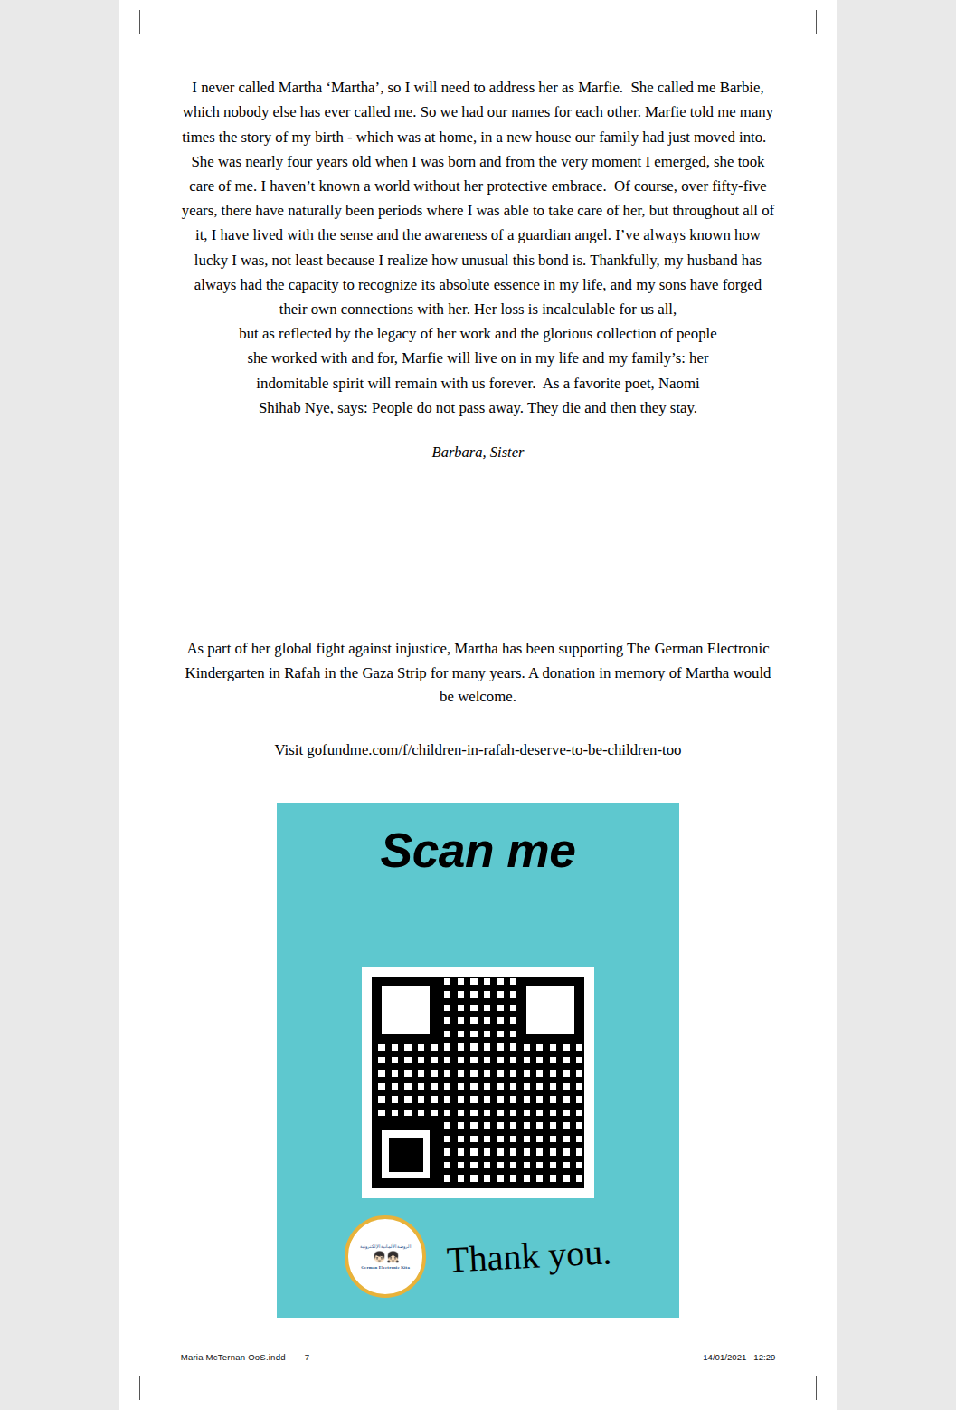I never called Martha ‘Martha’, so I will need to address her as Marfie. She called me Barbie, which nobody else has ever called me. So we had our names for each other. Marfie told me many times the story of my birth - which was at home, in a new house our family had just moved into. She was nearly four years old when I was born and from the very moment I emerged, she took care of me. I haven’t known a world without her protective embrace. Of course, over fifty-five years, there have naturally been periods where I was able to take care of her, but throughout all of it, I have lived with the sense and the awareness of a guardian angel. I’ve always known how lucky I was, not least because I realize how unusual this bond is. Thankfully, my husband has always had the capacity to recognize its absolute essence in my life, and my sons have forged their own connections with her. Her loss is incalculable for us all, but as reflected by the legacy of her work and the glorious collection of people she worked with and for, Marfie will live on in my life and my family’s: her indomitable spirit will remain with us forever. As a favorite poet, Naomi Shihab Nye, says: People do not pass away. They die and then they stay.
Barbara, Sister
As part of her global fight against injustice, Martha has been supporting The German Electronic Kindergarten in Rafah in the Gaza Strip for many years. A donation in memory of Martha would be welcome.
Visit gofundme.com/f/children-in-rafah-deserve-to-be-children-too
Scan me
الروضة الألمانية الإلكترونية 👦🏻‍👧🏻 German Electronic Kita
Thank you.
Maria McTernan OoS.indd7
14/01/2021 12:29